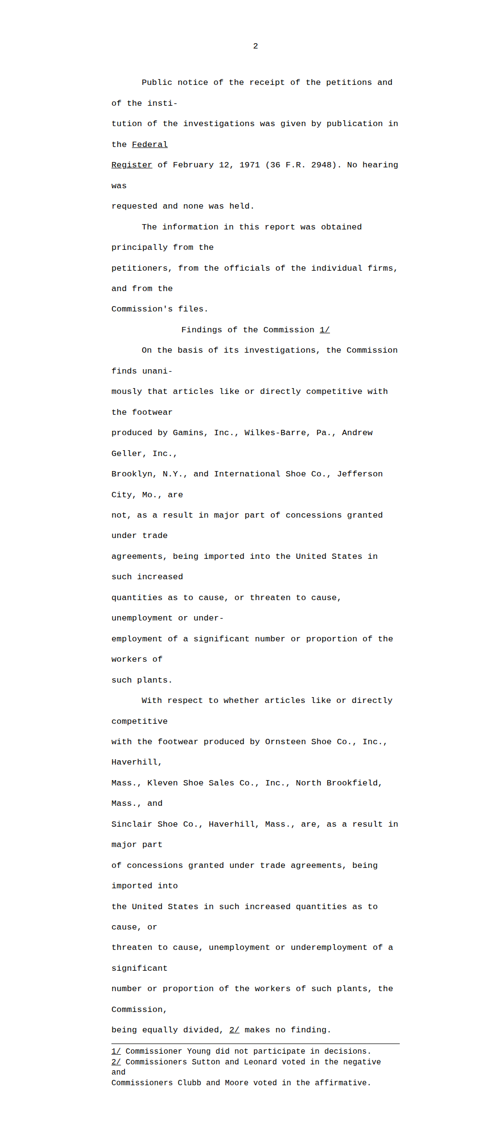2
Public notice of the receipt of the petitions and of the insti-
tution of the investigations was given by publication in the Federal
Register of February 12, 1971 (36 F.R. 2948). No hearing was
requested and none was held.
The information in this report was obtained principally from the
petitioners, from the officials of the individual firms, and from the
Commission's files.
Findings of the Commission 1/
On the basis of its investigations, the Commission finds unani-
mously that articles like or directly competitive with the footwear
produced by Gamins, Inc., Wilkes-Barre, Pa., Andrew Geller, Inc.,
Brooklyn, N.Y., and International Shoe Co., Jefferson City, Mo., are
not, as a result in major part of concessions granted under trade
agreements, being imported into the United States in such increased
quantities as to cause, or threaten to cause, unemployment or under-
employment of a significant number or proportion of the workers of
such plants.
With respect to whether articles like or directly competitive
with the footwear produced by Ornsteen Shoe Co., Inc., Haverhill,
Mass., Kleven Shoe Sales Co., Inc., North Brookfield, Mass., and
Sinclair Shoe Co., Haverhill, Mass., are, as a result in major part
of concessions granted under trade agreements, being imported into
the United States in such increased quantities as to cause, or
threaten to cause, unemployment or underemployment of a significant
number or proportion of the workers of such plants, the Commission,
being equally divided, 2/ makes no finding.
1/ Commissioner Young did not participate in decisions.
2/ Commissioners Sutton and Leonard voted in the negative and
Commissioners Clubb and Moore voted in the affirmative.